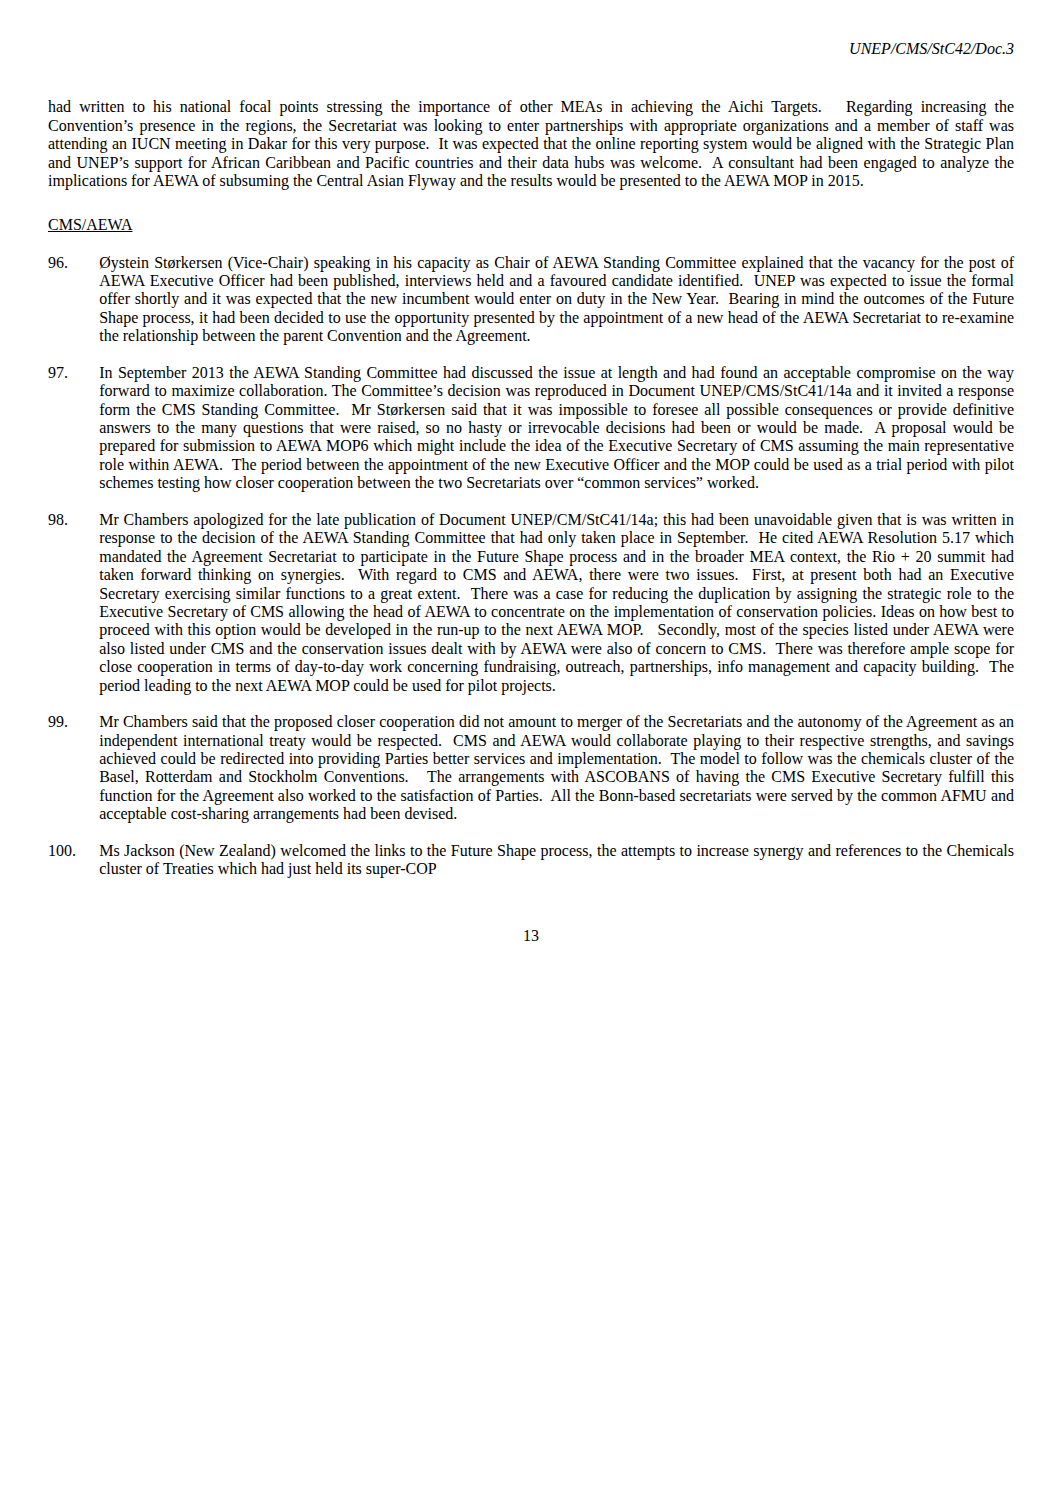UNEP/CMS/StC42/Doc.3
had written to his national focal points stressing the importance of other MEAs in achieving the Aichi Targets. Regarding increasing the Convention’s presence in the regions, the Secretariat was looking to enter partnerships with appropriate organizations and a member of staff was attending an IUCN meeting in Dakar for this very purpose. It was expected that the online reporting system would be aligned with the Strategic Plan and UNEP’s support for African Caribbean and Pacific countries and their data hubs was welcome. A consultant had been engaged to analyze the implications for AEWA of subsuming the Central Asian Flyway and the results would be presented to the AEWA MOP in 2015.
CMS/AEWA
96.
Øystein Størkersen (Vice-Chair) speaking in his capacity as Chair of AEWA Standing Committee explained that the vacancy for the post of AEWA Executive Officer had been published, interviews held and a favoured candidate identified. UNEP was expected to issue the formal offer shortly and it was expected that the new incumbent would enter on duty in the New Year. Bearing in mind the outcomes of the Future Shape process, it had been decided to use the opportunity presented by the appointment of a new head of the AEWA Secretariat to re-examine the relationship between the parent Convention and the Agreement.
97.
In September 2013 the AEWA Standing Committee had discussed the issue at length and had found an acceptable compromise on the way forward to maximize collaboration. The Committee’s decision was reproduced in Document UNEP/CMS/StC41/14a and it invited a response form the CMS Standing Committee. Mr Størkersen said that it was impossible to foresee all possible consequences or provide definitive answers to the many questions that were raised, so no hasty or irrevocable decisions had been or would be made. A proposal would be prepared for submission to AEWA MOP6 which might include the idea of the Executive Secretary of CMS assuming the main representative role within AEWA. The period between the appointment of the new Executive Officer and the MOP could be used as a trial period with pilot schemes testing how closer cooperation between the two Secretariats over “common services” worked.
98.
Mr Chambers apologized for the late publication of Document UNEP/CM/StC41/14a; this had been unavoidable given that is was written in response to the decision of the AEWA Standing Committee that had only taken place in September. He cited AEWA Resolution 5.17 which mandated the Agreement Secretariat to participate in the Future Shape process and in the broader MEA context, the Rio + 20 summit had taken forward thinking on synergies. With regard to CMS and AEWA, there were two issues. First, at present both had an Executive Secretary exercising similar functions to a great extent. There was a case for reducing the duplication by assigning the strategic role to the Executive Secretary of CMS allowing the head of AEWA to concentrate on the implementation of conservation policies. Ideas on how best to proceed with this option would be developed in the run-up to the next AEWA MOP. Secondly, most of the species listed under AEWA were also listed under CMS and the conservation issues dealt with by AEWA were also of concern to CMS. There was therefore ample scope for close cooperation in terms of day-to-day work concerning fundraising, outreach, partnerships, info management and capacity building. The period leading to the next AEWA MOP could be used for pilot projects.
99.
Mr Chambers said that the proposed closer cooperation did not amount to merger of the Secretariats and the autonomy of the Agreement as an independent international treaty would be respected. CMS and AEWA would collaborate playing to their respective strengths, and savings achieved could be redirected into providing Parties better services and implementation. The model to follow was the chemicals cluster of the Basel, Rotterdam and Stockholm Conventions. The arrangements with ASCOBANS of having the CMS Executive Secretary fulfill this function for the Agreement also worked to the satisfaction of Parties. All the Bonn-based secretariats were served by the common AFMU and acceptable cost-sharing arrangements had been devised.
100.
Ms Jackson (New Zealand) welcomed the links to the Future Shape process, the attempts to increase synergy and references to the Chemicals cluster of Treaties which had just held its super-COP
13